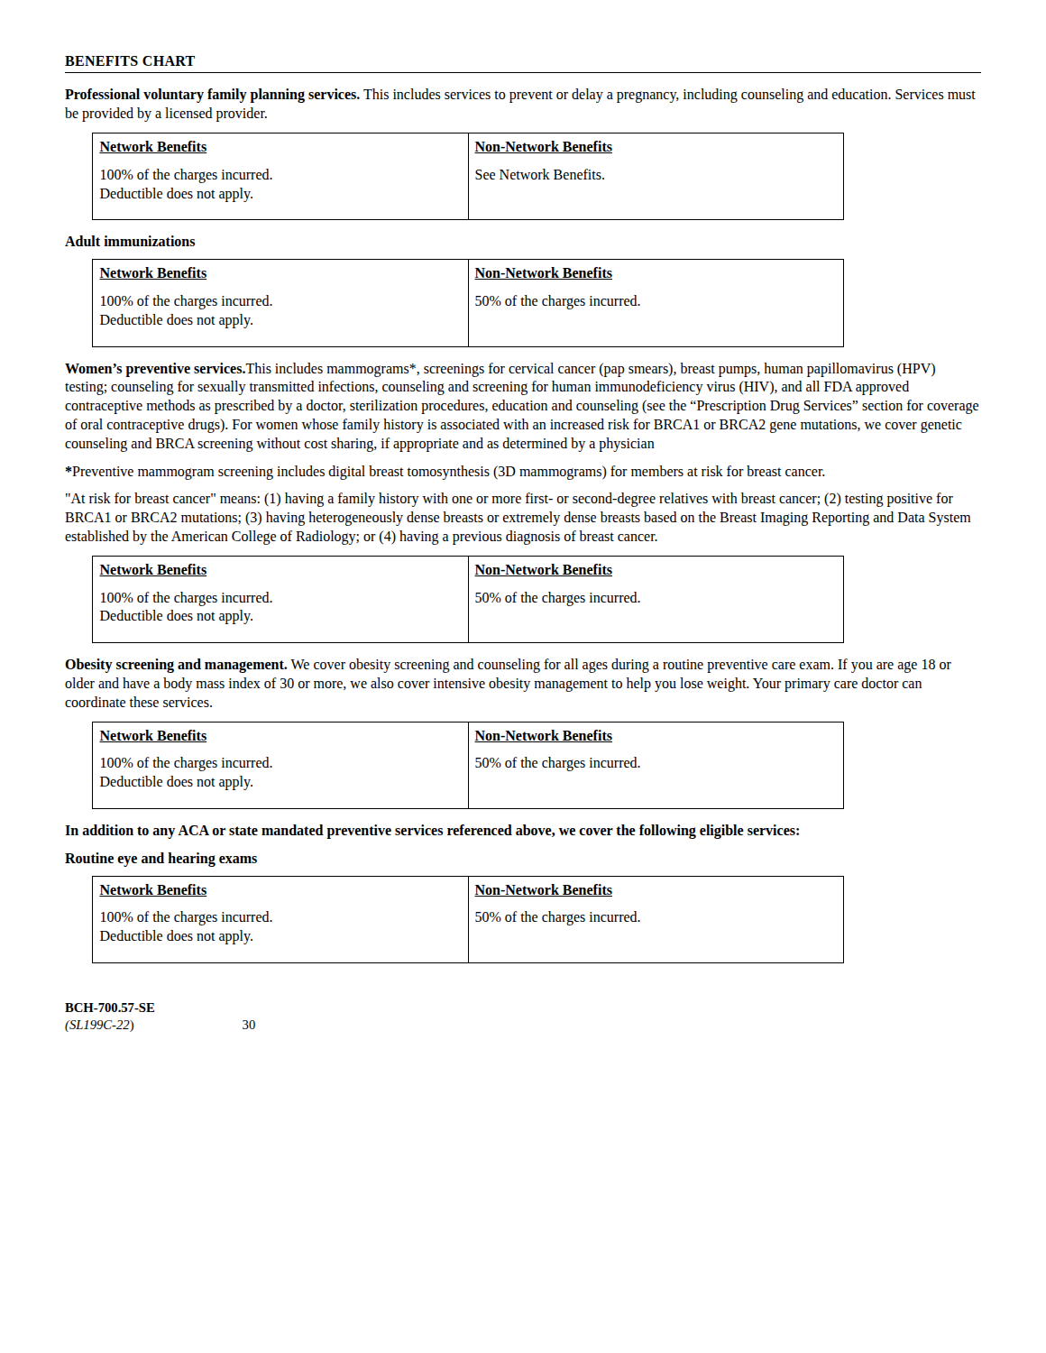BENEFITS CHART
Professional voluntary family planning services. This includes services to prevent or delay a pregnancy, including counseling and education. Services must be provided by a licensed provider.
| Network Benefits | Non-Network Benefits |
| 100% of the charges incurred. Deductible does not apply. | See Network Benefits. |
Adult immunizations
| Network Benefits | Non-Network Benefits |
| 100% of the charges incurred. Deductible does not apply. | 50% of the charges incurred. |
Women’s preventive services. This includes mammograms*, screenings for cervical cancer (pap smears), breast pumps, human papillomavirus (HPV) testing; counseling for sexually transmitted infections, counseling and screening for human immunodeficiency virus (HIV), and all FDA approved contraceptive methods as prescribed by a doctor, sterilization procedures, education and counseling (see the “Prescription Drug Services” section for coverage of oral contraceptive drugs). For women whose family history is associated with an increased risk for BRCA1 or BRCA2 gene mutations, we cover genetic counseling and BRCA screening without cost sharing, if appropriate and as determined by a physician
*Preventive mammogram screening includes digital breast tomosynthesis (3D mammograms) for members at risk for breast cancer.
"At risk for breast cancer" means: (1) having a family history with one or more first- or second-degree relatives with breast cancer; (2) testing positive for BRCA1 or BRCA2 mutations; (3) having heterogeneously dense breasts or extremely dense breasts based on the Breast Imaging Reporting and Data System established by the American College of Radiology; or (4) having a previous diagnosis of breast cancer.
| Network Benefits | Non-Network Benefits |
| 100% of the charges incurred. Deductible does not apply. | 50% of the charges incurred. |
Obesity screening and management. We cover obesity screening and counseling for all ages during a routine preventive care exam. If you are age 18 or older and have a body mass index of 30 or more, we also cover intensive obesity management to help you lose weight. Your primary care doctor can coordinate these services.
| Network Benefits | Non-Network Benefits |
| 100% of the charges incurred. Deductible does not apply. | 50% of the charges incurred. |
In addition to any ACA or state mandated preventive services referenced above, we cover the following eligible services:
Routine eye and hearing exams
| Network Benefits | Non-Network Benefits |
| 100% of the charges incurred. Deductible does not apply. | 50% of the charges incurred. |
BCH-700.57-SE
(SL199C-22) 30